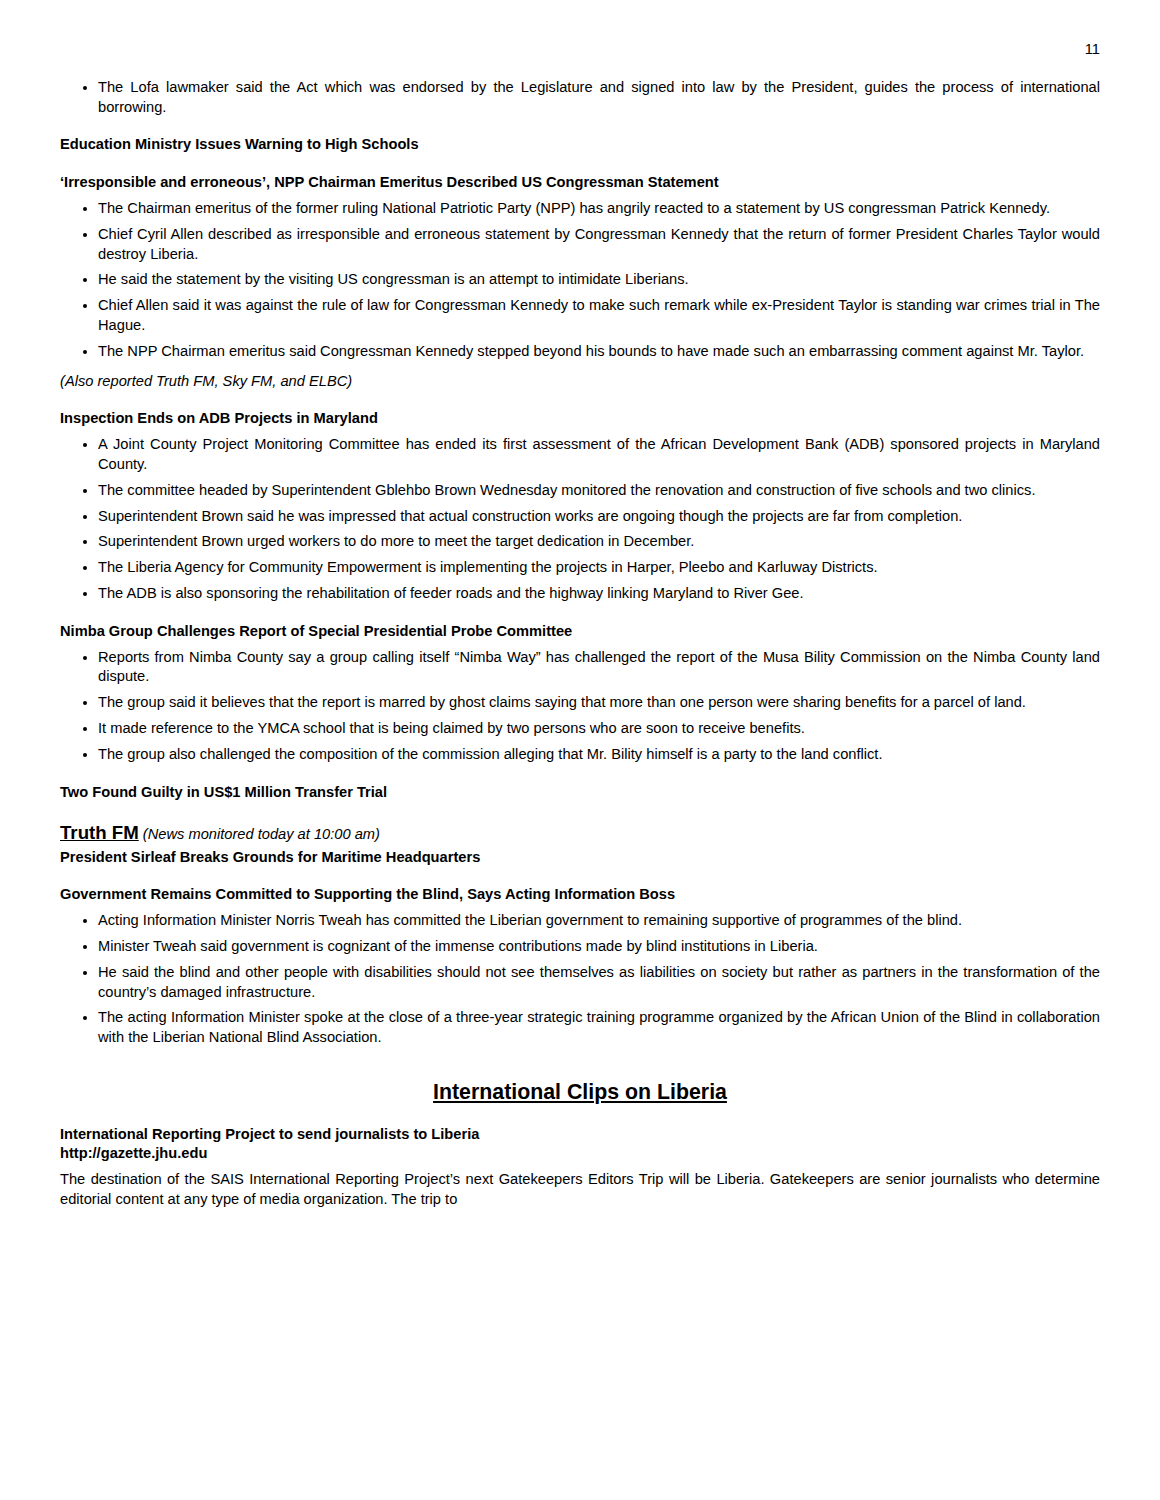11
The Lofa lawmaker said the Act which was endorsed by the Legislature and signed into law by the President, guides the process of international borrowing.
Education Ministry Issues Warning to High Schools
‘Irresponsible and erroneous’, NPP Chairman Emeritus Described US Congressman Statement
The Chairman emeritus of the former ruling National Patriotic Party (NPP) has angrily reacted to a statement by US congressman Patrick Kennedy.
Chief Cyril Allen described as irresponsible and erroneous statement by Congressman Kennedy that the return of former President Charles Taylor would destroy Liberia.
He said the statement by the visiting US congressman is an attempt to intimidate Liberians.
Chief Allen said it was against the rule of law for Congressman Kennedy to make such remark while ex-President Taylor is standing war crimes trial in The Hague.
The NPP Chairman emeritus said Congressman Kennedy stepped beyond his bounds to have made such an embarrassing comment against Mr. Taylor.
(Also reported Truth FM, Sky FM, and ELBC)
Inspection Ends on ADB Projects in Maryland
A Joint County Project Monitoring Committee has ended its first assessment of the African Development Bank (ADB) sponsored projects in Maryland County.
The committee headed by Superintendent Gblehbo Brown Wednesday monitored the renovation and construction of five schools and two clinics.
Superintendent Brown said he was impressed that actual construction works are ongoing though the projects are far from completion.
Superintendent Brown urged workers to do more to meet the target dedication in December.
The Liberia Agency for Community Empowerment is implementing the projects in Harper, Pleebo and Karluway Districts.
The ADB is also sponsoring the rehabilitation of feeder roads and the highway linking Maryland to River Gee.
Nimba Group Challenges Report of Special Presidential Probe Committee
Reports from Nimba County say a group calling itself “Nimba Way” has challenged the report of the Musa Bility Commission on the Nimba County land dispute.
The group said it believes that the report is marred by ghost claims saying that more than one person were sharing benefits for a parcel of land.
It made reference to the YMCA school that is being claimed by two persons who are soon to receive benefits.
The group also challenged the composition of the commission alleging that Mr. Bility himself is a party to the land conflict.
Two Found Guilty in US$1 Million Transfer Trial
Truth FM (News monitored today at 10:00 am)
President Sirleaf Breaks Grounds for Maritime Headquarters
Government Remains Committed to Supporting the Blind, Says Acting Information Boss
Acting Information Minister Norris Tweah has committed the Liberian government to remaining supportive of programmes of the blind.
Minister Tweah said government is cognizant of the immense contributions made by blind institutions in Liberia.
He said the blind and other people with disabilities should not see themselves as liabilities on society but rather as partners in the transformation of the country’s damaged infrastructure.
The acting Information Minister spoke at the close of a three-year strategic training programme organized by the African Union of the Blind in collaboration with the Liberian National Blind Association.
International Clips on Liberia
International Reporting Project to send journalists to Liberia
http://gazette.jhu.edu
The destination of the SAIS International Reporting Project’s next Gatekeepers Editors Trip will be Liberia. Gatekeepers are senior journalists who determine editorial content at any type of media organization. The trip to